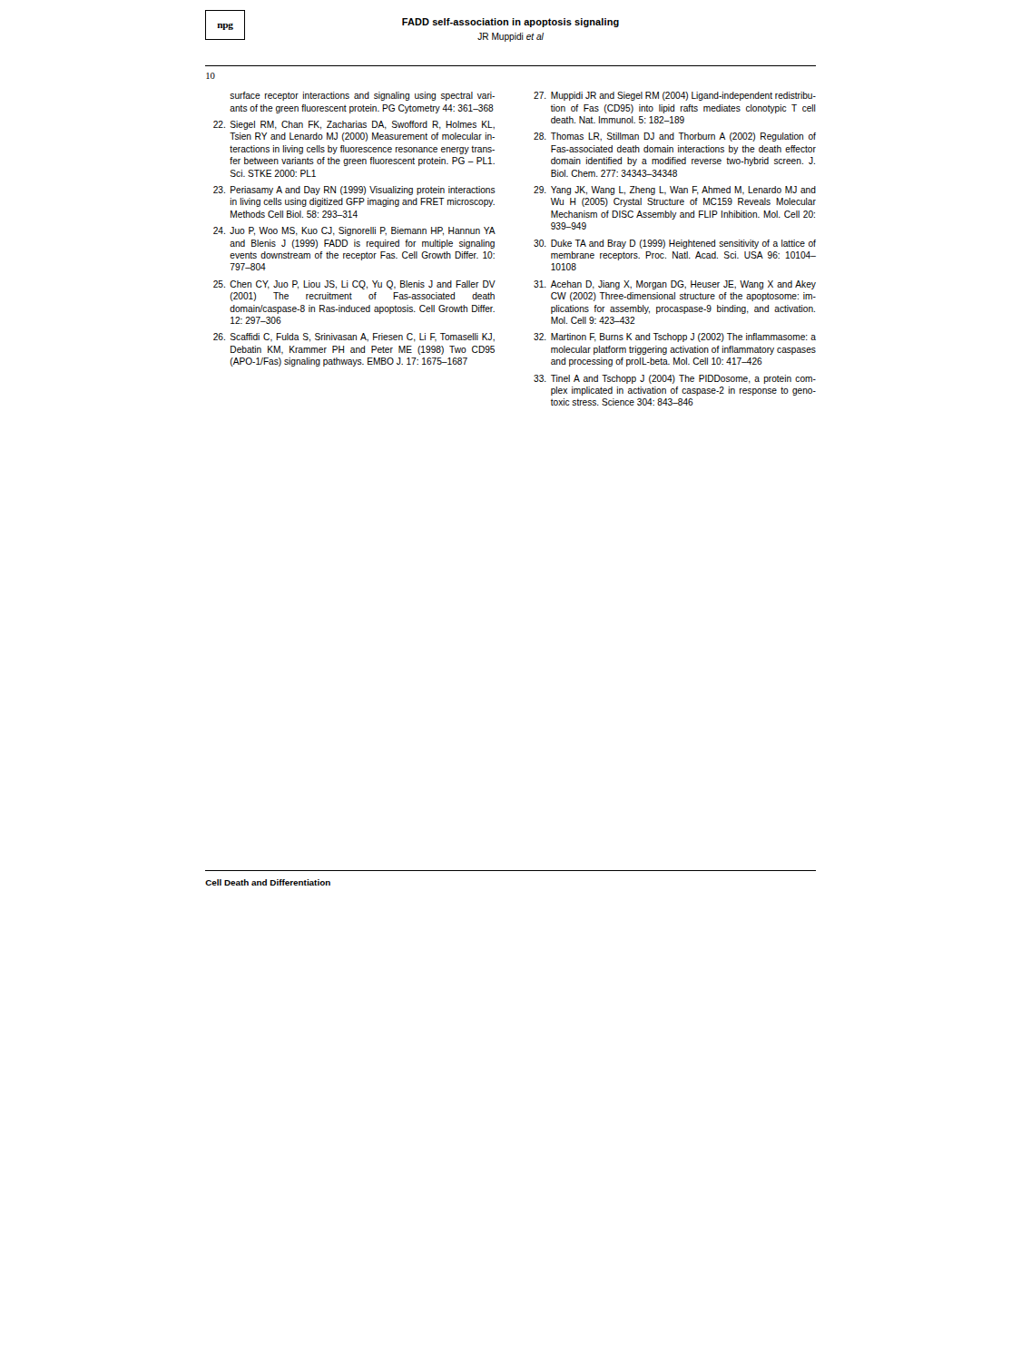npg
FADD self-association in apoptosis signaling
JR Muppidi et al
10
surface receptor interactions and signaling using spectral variants of the green fluorescent protein. PG Cytometry 44: 361–368
22. Siegel RM, Chan FK, Zacharias DA, Swofford R, Holmes KL, Tsien RY and Lenardo MJ (2000) Measurement of molecular interactions in living cells by fluorescence resonance energy transfer between variants of the green fluorescent protein. PG – PL1. Sci. STKE 2000: PL1
23. Periasamy A and Day RN (1999) Visualizing protein interactions in living cells using digitized GFP imaging and FRET microscopy. Methods Cell Biol. 58: 293–314
24. Juo P, Woo MS, Kuo CJ, Signorelli P, Biemann HP, Hannun YA and Blenis J (1999) FADD is required for multiple signaling events downstream of the receptor Fas. Cell Growth Differ. 10: 797–804
25. Chen CY, Juo P, Liou JS, Li CQ, Yu Q, Blenis J and Faller DV (2001) The recruitment of Fas-associated death domain/caspase-8 in Ras-induced apoptosis. Cell Growth Differ. 12: 297–306
26. Scaffidi C, Fulda S, Srinivasan A, Friesen C, Li F, Tomaselli KJ, Debatin KM, Krammer PH and Peter ME (1998) Two CD95 (APO-1/Fas) signaling pathways. EMBO J. 17: 1675–1687
27. Muppidi JR and Siegel RM (2004) Ligand-independent redistribution of Fas (CD95) into lipid rafts mediates clonotypic T cell death. Nat. Immunol. 5: 182–189
28. Thomas LR, Stillman DJ and Thorburn A (2002) Regulation of Fas-associated death domain interactions by the death effector domain identified by a modified reverse two-hybrid screen. J. Biol. Chem. 277: 34343–34348
29. Yang JK, Wang L, Zheng L, Wan F, Ahmed M, Lenardo MJ and Wu H (2005) Crystal Structure of MC159 Reveals Molecular Mechanism of DISC Assembly and FLIP Inhibition. Mol. Cell 20: 939–949
30. Duke TA and Bray D (1999) Heightened sensitivity of a lattice of membrane receptors. Proc. Natl. Acad. Sci. USA 96: 10104–10108
31. Acehan D, Jiang X, Morgan DG, Heuser JE, Wang X and Akey CW (2002) Three-dimensional structure of the apoptosome: implications for assembly, procaspase-9 binding, and activation. Mol. Cell 9: 423–432
32. Martinon F, Burns K and Tschopp J (2002) The inflammasome: a molecular platform triggering activation of inflammatory caspases and processing of proIL-beta. Mol. Cell 10: 417–426
33. Tinel A and Tschopp J (2004) The PIDDosome, a protein complex implicated in activation of caspase-2 in response to genotoxic stress. Science 304: 843–846
Cell Death and Differentiation